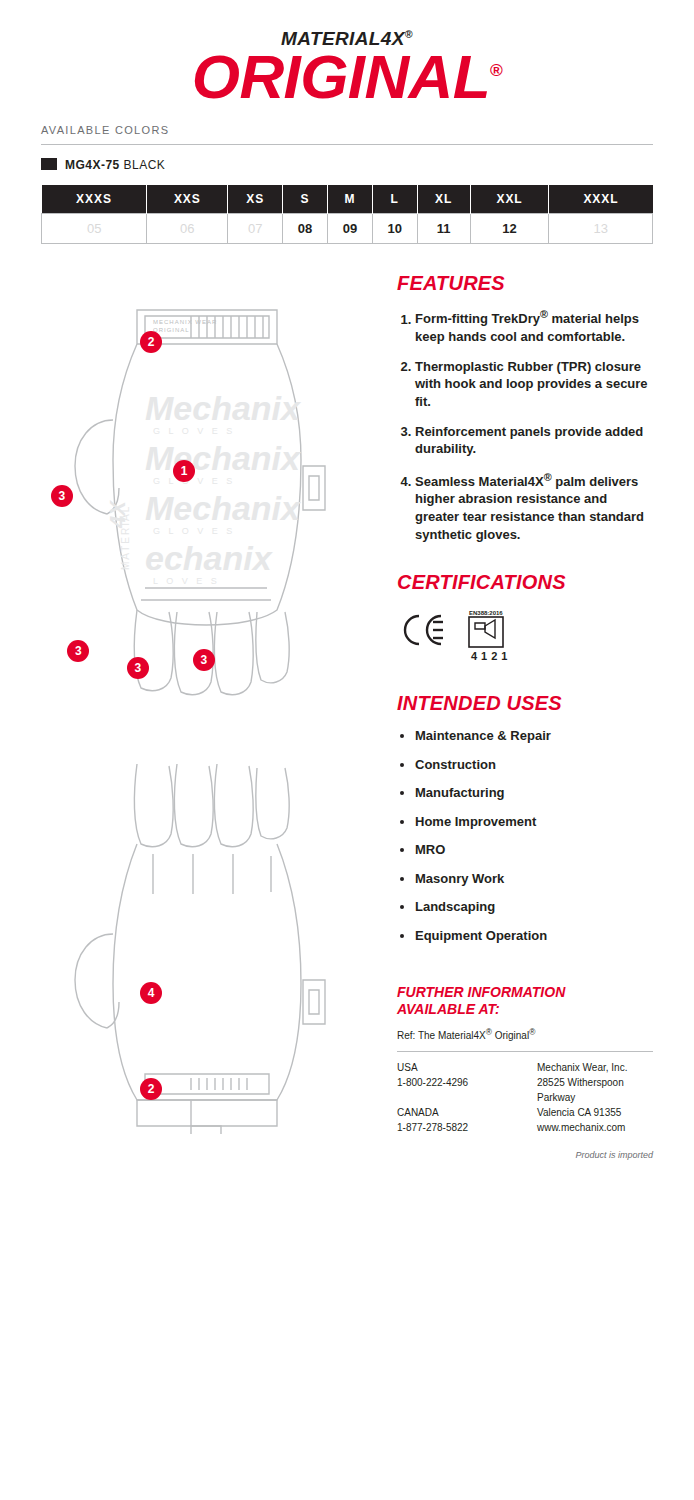MATERIAL4X®
ORIGINAL®
AVAILABLE COLORS
MG4X-75 BLACK
| XXXS | XXS | XS | S | M | L | XL | XXL | XXXL |
| --- | --- | --- | --- | --- | --- | --- | --- | --- |
| 05 | 06 | 07 | 08 | 09 | 10 | 11 | 12 | 13 |
Mechanix Mechanix Mechanix echanix G L O V E S G L O V E S G L O V E S L O V E S MATERIAL 4X MECHANIX WEAR ORIGINAL 2 1 3 3 3 3
4 2
FEATURES
Form-fitting TrekDry® material helps keep hands cool and comfortable.
Thermoplastic Rubber (TPR) closure with hook and loop provides a secure fit.
Reinforcement panels provide added durability.
Seamless Material4X® palm delivers higher abrasion resistance and greater tear resistance than standard synthetic gloves.
CERTIFICATIONS
EN388:2016 4121
INTENDED USES
Maintenance & Repair
Construction
Manufacturing
Home Improvement
MRO
Masonry Work
Landscaping
Equipment Operation
FURTHER INFORMATION
AVAILABLE AT:
Ref: The Material4X® Original®
USA
1-800-222-4296
CANADA
1-877-278-5822
Mechanix Wear, Inc.
28525 Witherspoon Parkway
Valencia CA 91355
www.mechanix.com
Product is imported